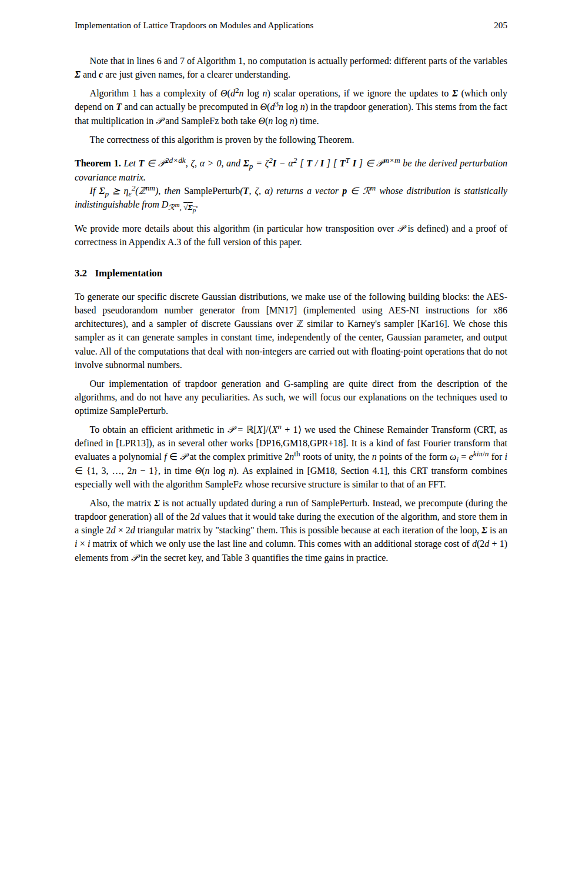Implementation of Lattice Trapdoors on Modules and Applications 205
Note that in lines 6 and 7 of Algorithm 1, no computation is actually performed: different parts of the variables Σ and c are just given names, for a clearer understanding.
Algorithm 1 has a complexity of Θ(d2n log n) scalar operations, if we ignore the updates to Σ (which only depend on T and can actually be precomputed in Θ(d3n log n) in the trapdoor generation). This stems from the fact that multiplication in 𝒫 and SampleFz both take Θ(n log n) time.
The correctness of this algorithm is proven by the following Theorem.
Theorem 1. Let T ∈ 𝒫2d×dk, ζ, α > 0, and Σp = ζ2I − α2 [ T / I ] [ TT I ] ∈ 𝒫m×m be the derived perturbation covariance matrix.
If Σp ⪰ ηε2(ℤnm), then SamplePerturb(T, ζ, α) returns a vector p ∈ ℛm whose distribution is statistically indistinguishable from Dℛm, √Σp.
We provide more details about this algorithm (in particular how transposition over 𝒫 is defined) and a proof of correctness in Appendix A.3 of the full version of this paper.
3.2 Implementation
To generate our specific discrete Gaussian distributions, we make use of the following building blocks: the AES-based pseudorandom number generator from [MN17] (implemented using AES-NI instructions for x86 architectures), and a sampler of discrete Gaussians over ℤ similar to Karney's sampler [Kar16]. We chose this sampler as it can generate samples in constant time, independently of the center, Gaussian parameter, and output value. All of the computations that deal with non-integers are carried out with floating-point operations that do not involve subnormal numbers.
Our implementation of trapdoor generation and G-sampling are quite direct from the description of the algorithms, and do not have any peculiarities. As such, we will focus our explanations on the techniques used to optimize SamplePerturb.
To obtain an efficient arithmetic in 𝒫 = ℝ[X]/⟨Xn + 1⟩ we used the Chinese Remainder Transform (CRT, as defined in [LPR13]), as in several other works [DP16,GM18,GPR+18]. It is a kind of fast Fourier transform that evaluates a polynomial f ∈ 𝒫 at the complex primitive 2nth roots of unity, the n points of the form ωi = ekiπ/n for i ∈ {1, 3, …, 2n − 1}, in time Θ(n log n). As explained in [GM18, Section 4.1], this CRT transform combines especially well with the algorithm SampleFz whose recursive structure is similar to that of an FFT.
Also, the matrix Σ is not actually updated during a run of SamplePerturb. Instead, we precompute (during the trapdoor generation) all of the 2d values that it would take during the execution of the algorithm, and store them in a single 2d × 2d triangular matrix by "stacking" them. This is possible because at each iteration of the loop, Σ is an i × i matrix of which we only use the last line and column. This comes with an additional storage cost of d(2d + 1) elements from 𝒫 in the secret key, and Table 3 quantifies the time gains in practice.